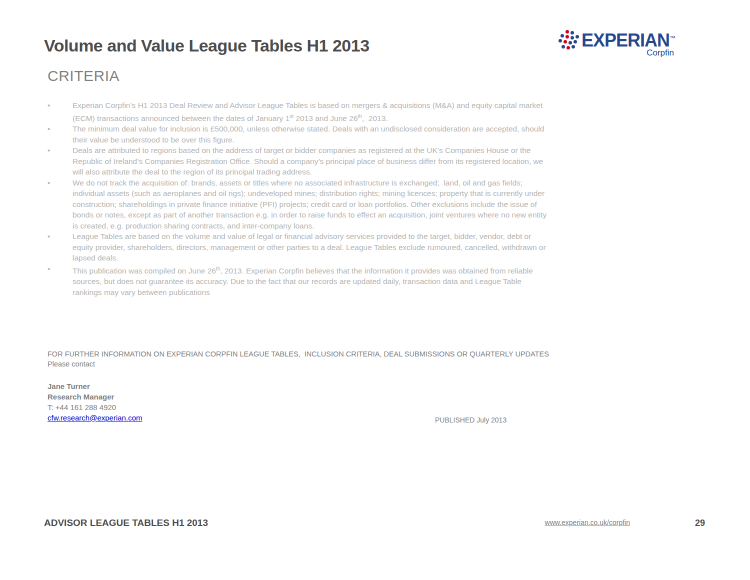Volume and Value League Tables H1 2013
CRITERIA
EXPERIAN™ Corpfin
Experian Corpfin’s H1 2013 Deal Review and Advisor League Tables is based on mergers & acquisitions (M&A) and equity capital market (ECM) transactions announced between the dates of January 1st 2013 and June 26th, 2013.
The minimum deal value for inclusion is £500,000, unless otherwise stated. Deals with an undisclosed consideration are accepted, should their value be understood to be over this figure.
Deals are attributed to regions based on the address of target or bidder companies as registered at the UK’s Companies House or the Republic of Ireland’s Companies Registration Office. Should a company’s principal place of business differ from its registered location, we will also attribute the deal to the region of its principal trading address.
We do not track the acquisition of: brands, assets or titles where no associated infrastructure is exchanged; land, oil and gas fields; individual assets (such as aeroplanes and oil rigs); undeveloped mines; distribution rights; mining licences; property that is currently under construction; shareholdings in private finance initiative (PFI) projects; credit card or loan portfolios. Other exclusions include the issue of bonds or notes, except as part of another transaction e.g. in order to raise funds to effect an acquisition, joint ventures where no new entity is created, e.g. production sharing contracts, and inter-company loans.
League Tables are based on the volume and value of legal or financial advisory services provided to the target, bidder, vendor, debt or equity provider, shareholders, directors, management or other parties to a deal. League Tables exclude rumoured, cancelled, withdrawn or lapsed deals.
This publication was compiled on June 26th, 2013. Experian Corpfin believes that the information it provides was obtained from reliable sources, but does not guarantee its accuracy. Due to the fact that our records are updated daily, transaction data and League Table rankings may vary between publications
FOR FURTHER INFORMATION ON EXPERIAN CORPFIN LEAGUE TABLES, INCLUSION CRITERIA, DEAL SUBMISSIONS OR QUARTERLY UPDATES
Please contact
Jane Turner
Research Manager
T: +44 161 288 4920
cfw.research@experian.com
PUBLISHED July 2013
ADVISOR LEAGUE TABLES H1 2013
www.experian.co.uk/corpfin
29